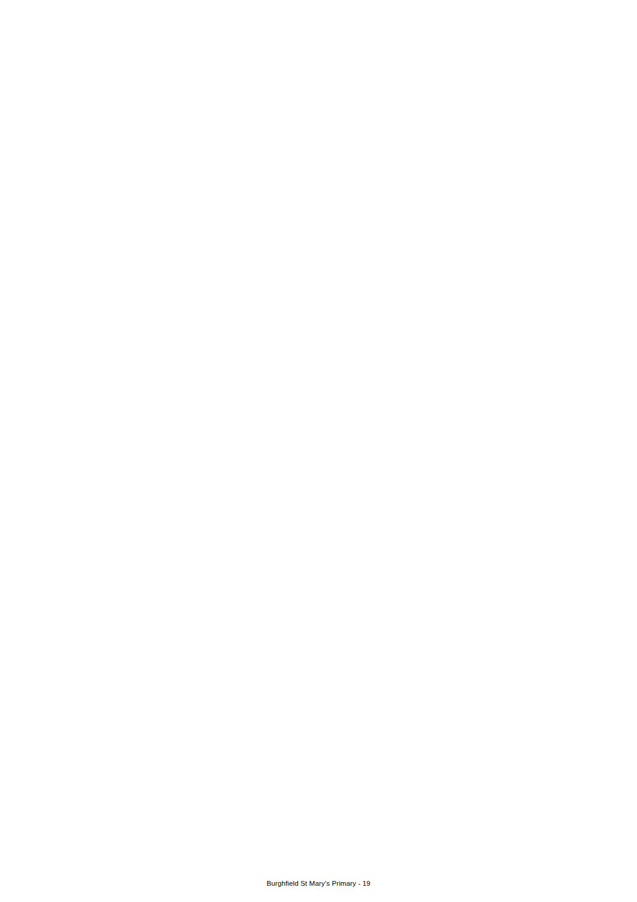Burghfield St Mary’s Primary - 19